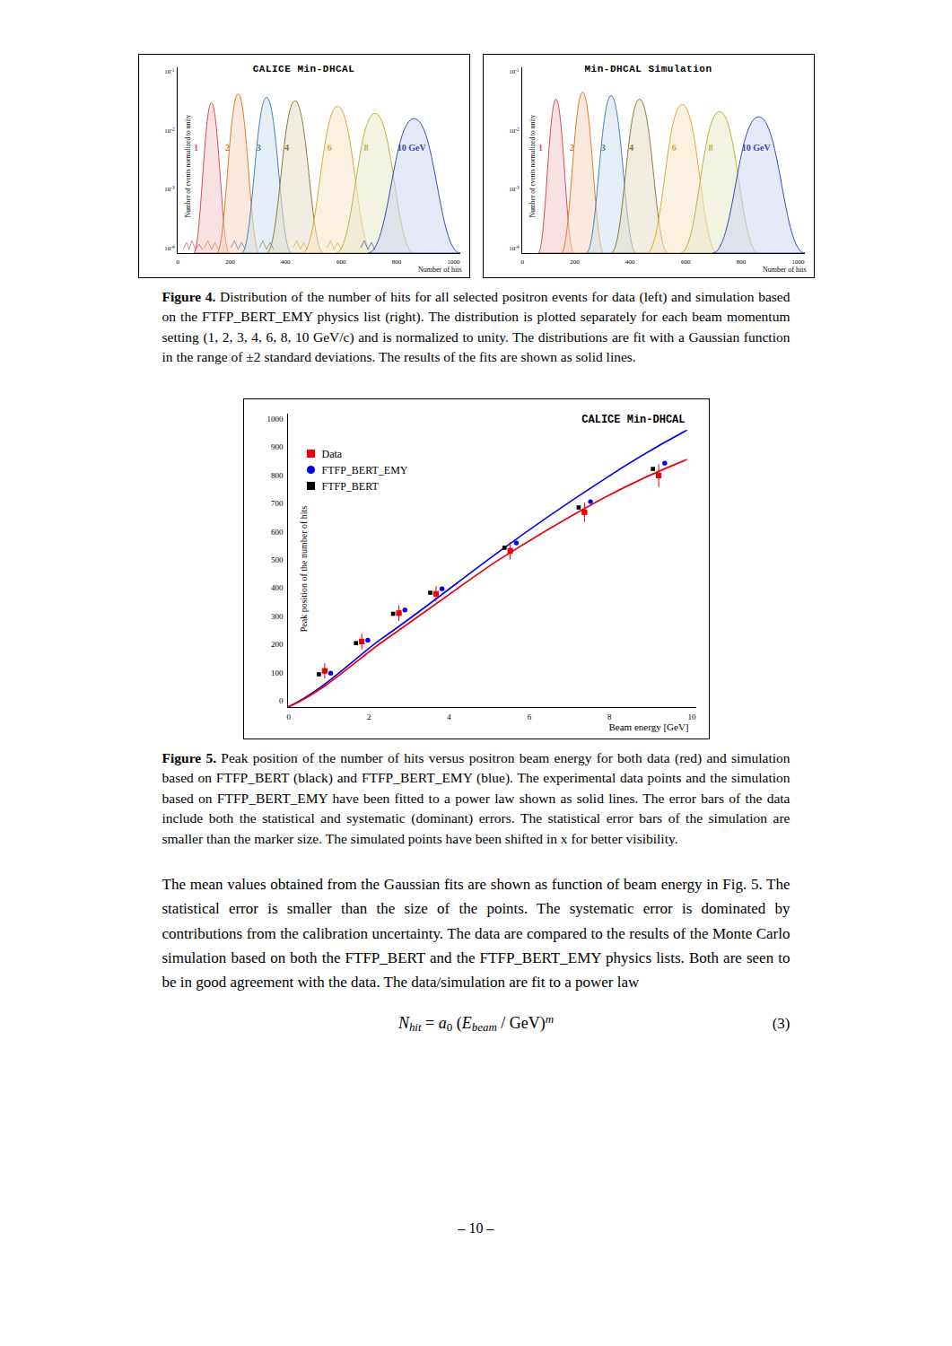CALICE Min-DHCAL
Number of events normalized to unity
10-1 10-2 10-3 10-4
1 2 3 4 6 8 10 GeV
02004006008001000
Number of hits
Min-DHCAL Simulation
Number of events normalized to unity
10-1 10-2 10-3 10-4
1 2 3 4 6 8 10 GeV
02004006008001000
Number of hits
Figure 4. Distribution of the number of hits for all selected positron events for data (left) and simulation based on the FTFP_BERT_EMY physics list (right). The distribution is plotted separately for each beam momentum setting (1, 2, 3, 4, 6, 8, 10 GeV/c) and is normalized to unity. The distributions are fit with a Gaussian function in the range of ±2 standard deviations. The results of the fits are shown as solid lines.
CALICE Min-DHCAL
Peak position of the number of hits
1000900800700600 5004003002001000
Data
FTFP_BERT_EMY
FTFP_BERT
0246810
Beam energy [GeV]
Figure 5. Peak position of the number of hits versus positron beam energy for both data (red) and simulation based on FTFP_BERT (black) and FTFP_BERT_EMY (blue). The experimental data points and the simulation based on FTFP_BERT_EMY have been fitted to a power law shown as solid lines. The error bars of the data include both the statistical and systematic (dominant) errors. The statistical error bars of the simulation are smaller than the marker size. The simulated points have been shifted in x for better visibility.
The mean values obtained from the Gaussian fits are shown as function of beam energy in Fig. 5. The statistical error is smaller than the size of the points. The systematic error is dominated by contributions from the calibration uncertainty. The data are compared to the results of the Monte Carlo simulation based on both the FTFP_BERT and the FTFP_BERT_EMY physics lists. Both are seen to be in good agreement with the data. The data/simulation are fit to a power law
Nhit = a 0 (Ebeam / GeV)m (3)
– 10 –